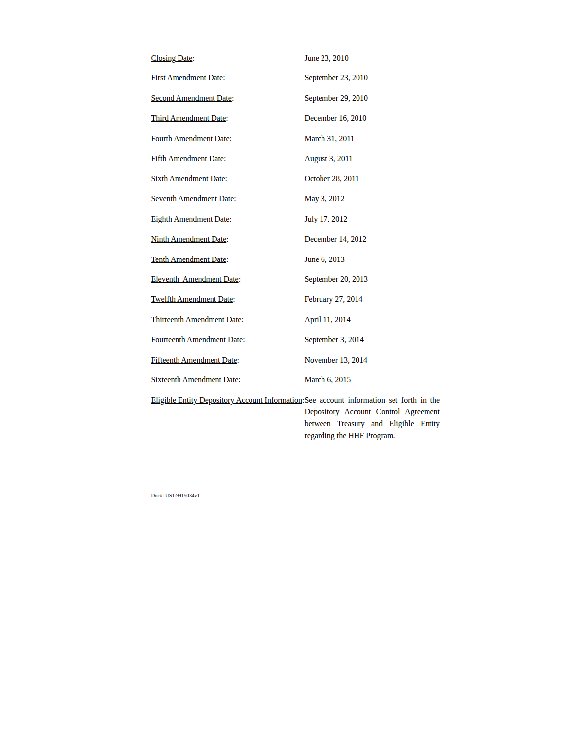| Closing Date : | June 23, 2010 |
| First Amendment Date : | September 23, 2010 |
| Second Amendment Date : | September 29, 2010 |
| Third Amendment Date : | December 16, 2010 |
| Fourth Amendment Date : | March 31, 2011 |
| Fifth Amendment Date : | August 3, 2011 |
| Sixth Amendment Date : | October 28, 2011 |
| Seventh Amendment Date : | May 3, 2012 |
| Eighth Amendment Date : | July 17, 2012 |
| Ninth Amendment Date : | December 14, 2012 |
| Tenth Amendment Date : | June 6, 2013 |
| Eleventh Amendment Date : | September 20, 2013 |
| Twelfth Amendment Date : | February 27, 2014 |
| Thirteenth Amendment Date : | April 11, 2014 |
| Fourteenth Amendment Date : | September 3, 2014 |
| Fifteenth Amendment Date : | November 13, 2014 |
| Sixteenth Amendment Date : | March 6, 2015 |
| Eligible Entity Depository Account Information : | See account information set forth in the Depository Account Control Agreement between Treasury and Eligible Entity regarding the HHF Program. |
Doc#: US1:9915034v1